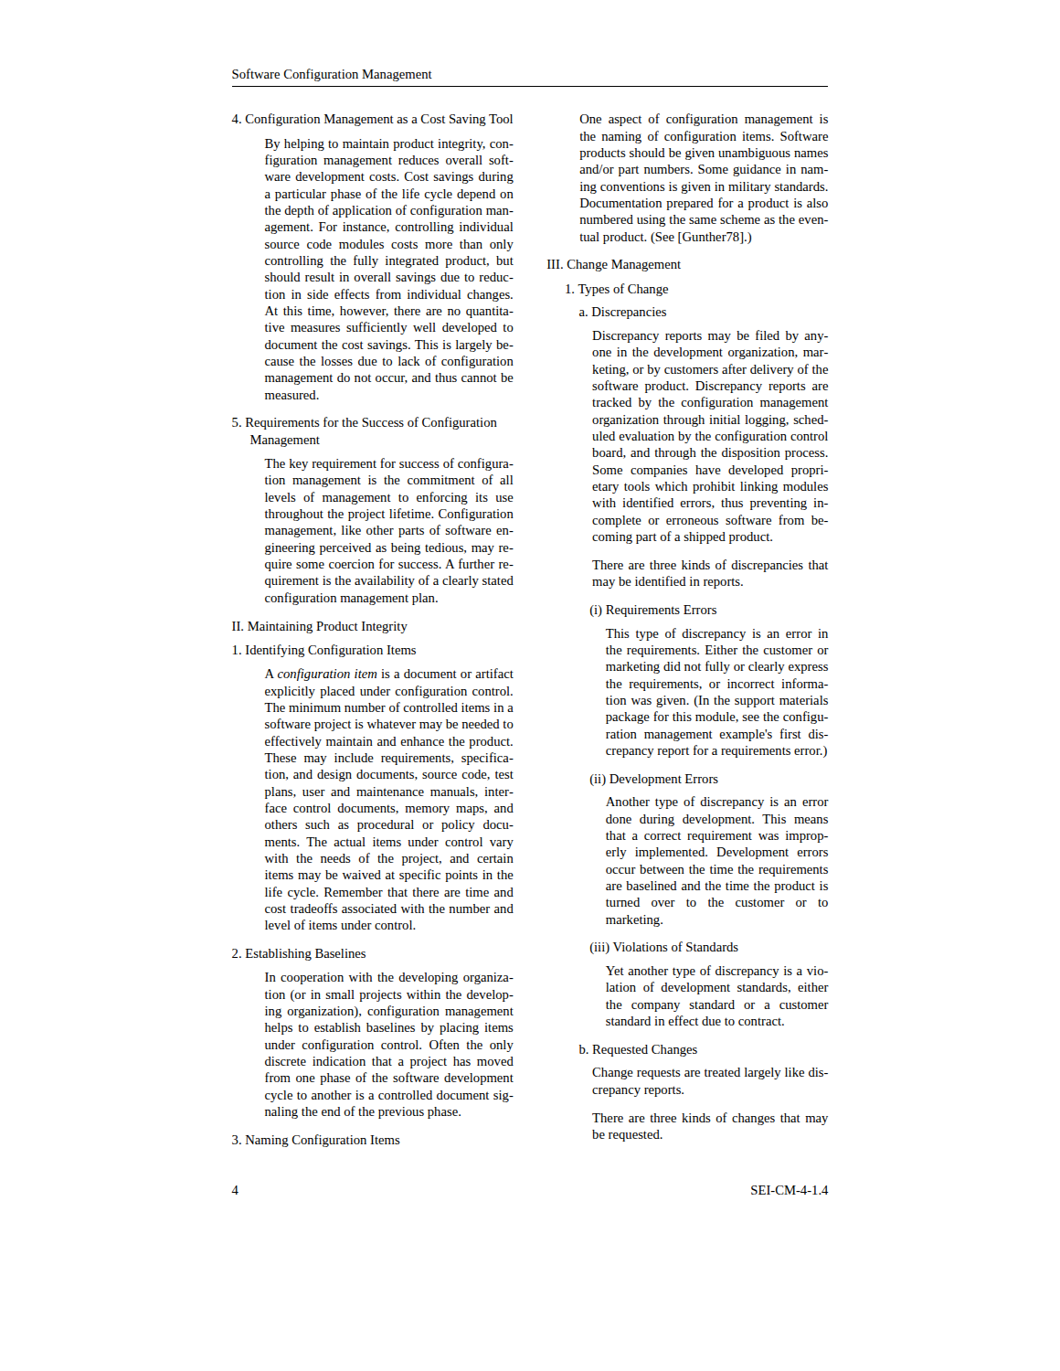Software Configuration Management
4. Configuration Management as a Cost Saving Tool
By helping to maintain product integrity, configuration management reduces overall software development costs. Cost savings during a particular phase of the life cycle depend on the depth of application of configuration management. For instance, controlling individual source code modules costs more than only controlling the fully integrated product, but should result in overall savings due to reduction in side effects from individual changes. At this time, however, there are no quantitative measures sufficiently well developed to document the cost savings. This is largely because the losses due to lack of configuration management do not occur, and thus cannot be measured.
5. Requirements for the Success of Configuration Management
The key requirement for success of configuration management is the commitment of all levels of management to enforcing its use throughout the project lifetime. Configuration management, like other parts of software engineering perceived as being tedious, may require some coercion for success. A further requirement is the availability of a clearly stated configuration management plan.
II. Maintaining Product Integrity
1. Identifying Configuration Items
A configuration item is a document or artifact explicitly placed under configuration control. The minimum number of controlled items in a software project is whatever may be needed to effectively maintain and enhance the product. These may include requirements, specification, and design documents, source code, test plans, user and maintenance manuals, interface control documents, memory maps, and others such as procedural or policy documents. The actual items under control vary with the needs of the project, and certain items may be waived at specific points in the life cycle. Remember that there are time and cost tradeoffs associated with the number and level of items under control.
2. Establishing Baselines
In cooperation with the developing organization (or in small projects within the developing organization), configuration management helps to establish baselines by placing items under configuration control. Often the only discrete indication that a project has moved from one phase of the software development cycle to another is a controlled document signaling the end of the previous phase.
3. Naming Configuration Items
One aspect of configuration management is the naming of configuration items. Software products should be given unambiguous names and/or part numbers. Some guidance in naming conventions is given in military standards. Documentation prepared for a product is also numbered using the same scheme as the eventual product. (See [Gunther78].)
III. Change Management
1. Types of Change
a. Discrepancies
Discrepancy reports may be filed by anyone in the development organization, marketing, or by customers after delivery of the software product. Discrepancy reports are tracked by the configuration management organization through initial logging, scheduled evaluation by the configuration control board, and through the disposition process. Some companies have developed proprietary tools which prohibit linking modules with identified errors, thus preventing incomplete or erroneous software from becoming part of a shipped product.
There are three kinds of discrepancies that may be identified in reports.
(i) Requirements Errors
This type of discrepancy is an error in the requirements. Either the customer or marketing did not fully or clearly express the requirements, or incorrect information was given. (In the support materials package for this module, see the configuration management example's first discrepancy report for a requirements error.)
(ii) Development Errors
Another type of discrepancy is an error done during development. This means that a correct requirement was improperly implemented. Development errors occur between the time the requirements are baselined and the time the product is turned over to the customer or to marketing.
(iii) Violations of Standards
Yet another type of discrepancy is a violation of development standards, either the company standard or a customer standard in effect due to contract.
b. Requested Changes
Change requests are treated largely like discrepancy reports.
There are three kinds of changes that may be requested.
4 SEI-CM-4-1.4